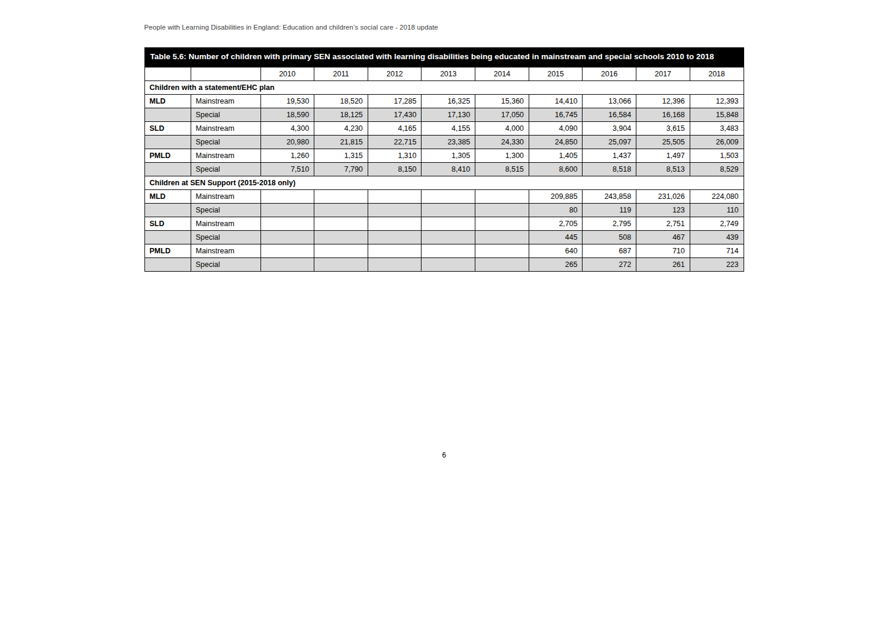People with Learning Disabilities in England: Education and children’s social care - 2018 update
Table 5.6: Number of children with primary SEN associated with learning disabilities being educated in mainstream and special schools 2010 to 2018
| | | 2010 | 2011 | 2012 | 2013 | 2014 | 2015 | 2016 | 2017 | 2018 |
| --- | --- | --- | --- | --- | --- | --- | --- | --- | --- | --- |
| Children with a statement/EHC plan |
| MLD | Mainstream | 19,530 | 18,520 | 17,285 | 16,325 | 15,360 | 14,410 | 13,066 | 12,396 | 12,393 |
| | Special | 18,590 | 18,125 | 17,430 | 17,130 | 17,050 | 16,745 | 16,584 | 16,168 | 15,848 |
| SLD | Mainstream | 4,300 | 4,230 | 4,165 | 4,155 | 4,000 | 4,090 | 3,904 | 3,615 | 3,483 |
| | Special | 20,980 | 21,815 | 22,715 | 23,385 | 24,330 | 24,850 | 25,097 | 25,505 | 26,009 |
| PMLD | Mainstream | 1,260 | 1,315 | 1,310 | 1,305 | 1,300 | 1,405 | 1,437 | 1,497 | 1,503 |
| | Special | 7,510 | 7,790 | 8,150 | 8,410 | 8,515 | 8,600 | 8,518 | 8,513 | 8,529 |
| Children at SEN Support (2015-2018 only) |
| MLD | Mainstream | | | | | | 209,885 | 243,858 | 231,026 | 224,080 |
| | Special | | | | | | 80 | 119 | 123 | 110 |
| SLD | Mainstream | | | | | | 2,705 | 2,795 | 2,751 | 2,749 |
| | Special | | | | | | 445 | 508 | 467 | 439 |
| PMLD | Mainstream | | | | | | 640 | 687 | 710 | 714 |
| | Special | | | | | | 265 | 272 | 261 | 223 |
6